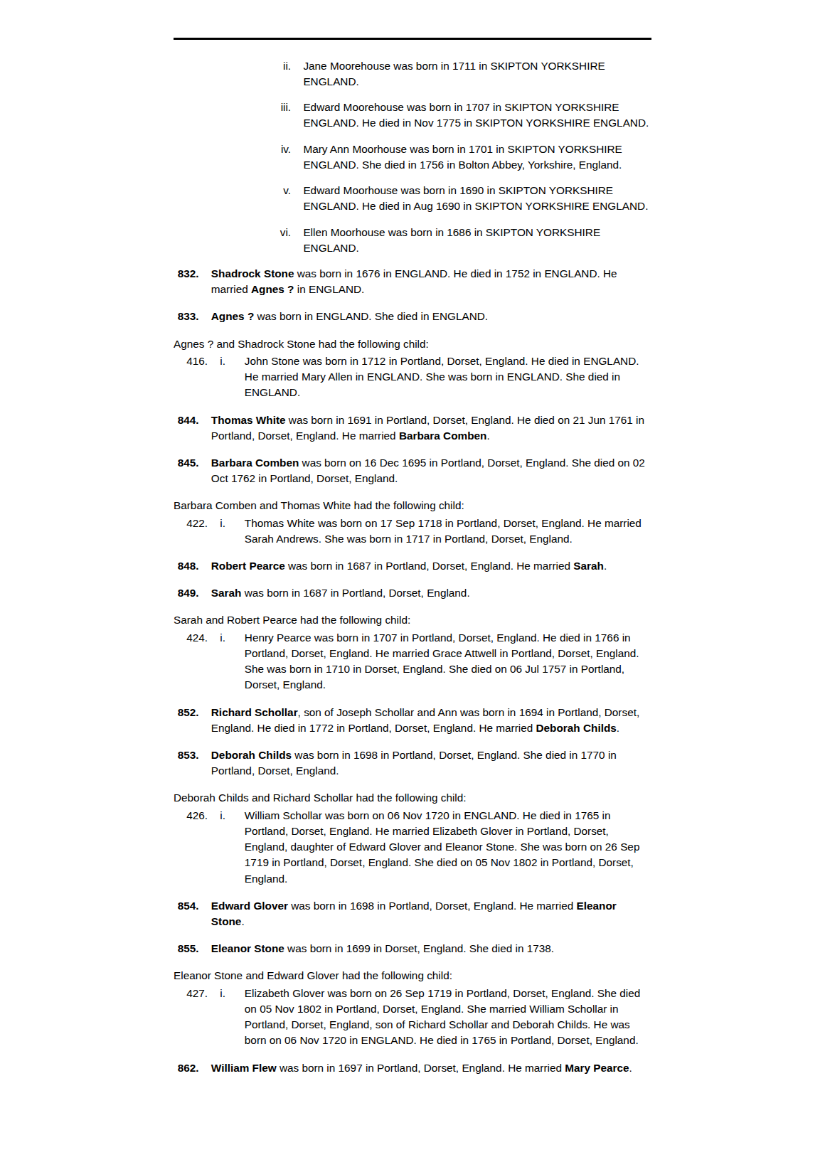ii.
Jane Moorehouse was born in 1711 in SKIPTON YORKSHIRE ENGLAND.
iii.
Edward Moorehouse was born in 1707 in SKIPTON YORKSHIRE ENGLAND. He died in Nov 1775 in SKIPTON YORKSHIRE ENGLAND.
iv.
Mary Ann Moorhouse was born in 1701 in SKIPTON YORKSHIRE ENGLAND. She died in 1756 in Bolton Abbey, Yorkshire, England.
v.
Edward Moorhouse was born in 1690 in SKIPTON YORKSHIRE ENGLAND. He died in Aug 1690 in SKIPTON YORKSHIRE ENGLAND.
vi.
Ellen Moorhouse was born in 1686 in SKIPTON YORKSHIRE ENGLAND.
832.
Shadrock Stone was born in 1676 in ENGLAND. He died in 1752 in ENGLAND. He married Agnes ? in ENGLAND.
833.
Agnes ? was born in ENGLAND. She died in ENGLAND.
Agnes ? and Shadrock Stone had the following child:
416.
i.
John Stone was born in 1712 in Portland, Dorset, England. He died in ENGLAND. He married Mary Allen in ENGLAND. She was born in ENGLAND. She died in ENGLAND.
844.
Thomas White was born in 1691 in Portland, Dorset, England. He died on 21 Jun 1761 in Portland, Dorset, England. He married Barbara Comben.
845.
Barbara Comben was born on 16 Dec 1695 in Portland, Dorset, England. She died on 02 Oct 1762 in Portland, Dorset, England.
Barbara Comben and Thomas White had the following child:
422.
i.
Thomas White was born on 17 Sep 1718 in Portland, Dorset, England. He married Sarah Andrews. She was born in 1717 in Portland, Dorset, England.
848.
Robert Pearce was born in 1687 in Portland, Dorset, England. He married Sarah.
849.
Sarah was born in 1687 in Portland, Dorset, England.
Sarah and Robert Pearce had the following child:
424.
i.
Henry Pearce was born in 1707 in Portland, Dorset, England. He died in 1766 in Portland, Dorset, England. He married Grace Attwell in Portland, Dorset, England. She was born in 1710 in Dorset, England. She died on 06 Jul 1757 in Portland, Dorset, England.
852.
Richard Schollar, son of Joseph Schollar and Ann was born in 1694 in Portland, Dorset, England. He died in 1772 in Portland, Dorset, England. He married Deborah Childs.
853.
Deborah Childs was born in 1698 in Portland, Dorset, England. She died in 1770 in Portland, Dorset, England.
Deborah Childs and Richard Schollar had the following child:
426.
i.
William Schollar was born on 06 Nov 1720 in ENGLAND. He died in 1765 in Portland, Dorset, England. He married Elizabeth Glover in Portland, Dorset, England, daughter of Edward Glover and Eleanor Stone. She was born on 26 Sep 1719 in Portland, Dorset, England. She died on 05 Nov 1802 in Portland, Dorset, England.
854.
Edward Glover was born in 1698 in Portland, Dorset, England. He married Eleanor Stone.
855.
Eleanor Stone was born in 1699 in Dorset, England. She died in 1738.
Eleanor Stone and Edward Glover had the following child:
427.
i.
Elizabeth Glover was born on 26 Sep 1719 in Portland, Dorset, England. She died on 05 Nov 1802 in Portland, Dorset, England. She married William Schollar in Portland, Dorset, England, son of Richard Schollar and Deborah Childs. He was born on 06 Nov 1720 in ENGLAND. He died in 1765 in Portland, Dorset, England.
862.
William Flew was born in 1697 in Portland, Dorset, England. He married Mary Pearce.